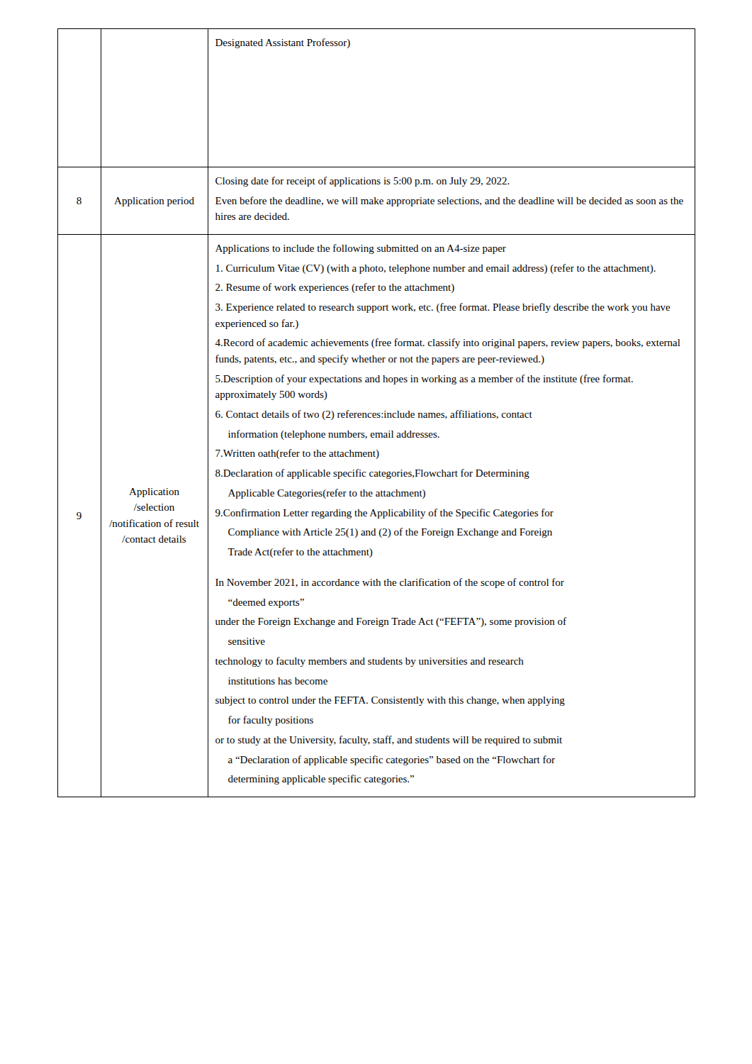| | | Designated Assistant Professor) |
| 8 | Application period | Closing date for receipt of applications is 5:00 p.m. on July 29, 2022. Even before the deadline, we will make appropriate selections, and the deadline will be decided as soon as the hires are decided. |
| 9 | Application /selection /notification of result /contact details | Applications to include the following submitted on an A4-size paper 1. Curriculum Vitae (CV) (with a photo, telephone number and email address) (refer to the attachment). 2. Resume of work experiences (refer to the attachment) 3. Experience related to research support work, etc. (free format. Please briefly describe the work you have experienced so far.) 4.Record of academic achievements (free format. classify into original papers, review papers, books, external funds, patents, etc., and specify whether or not the papers are peer-reviewed.) 5.Description of your expectations and hopes in working as a member of the institute (free format. approximately 500 words) 6. Contact details of two (2) references:include names, affiliations, contact information (telephone numbers, email addresses. 7.Written oath(refer to the attachment) 8.Declaration of applicable specific categories,Flowchart for Determining Applicable Categories(refer to the attachment) 9.Confirmation Letter regarding the Applicability of the Specific Categories for Compliance with Article 25(1) and (2) of the Foreign Exchange and Foreign Trade Act(refer to the attachment) In November 2021, in accordance with the clarification of the scope of control for “deemed exports” under the Foreign Exchange and Foreign Trade Act (“FEFTA”), some provision of sensitive technology to faculty members and students by universities and research institutions has become subject to control under the FEFTA. Consistently with this change, when applying for faculty positions or to study at the University, faculty, staff, and students will be required to submit a “Declaration of applicable specific categories” based on the “Flowchart for determining applicable specific categories.” |